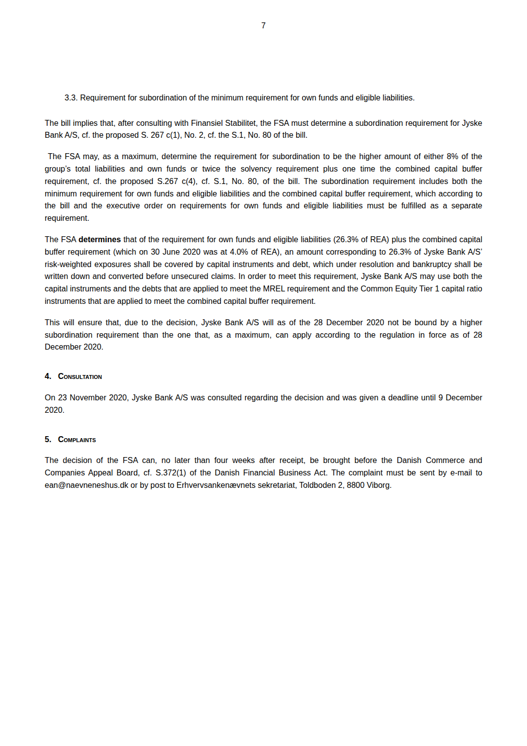7
3.3. Requirement for subordination of the minimum requirement for own funds and eligible liabilities.
The bill implies that, after consulting with Finansiel Stabilitet, the FSA must determine a subordination requirement for Jyske Bank A/S, cf. the proposed S. 267 c(1), No. 2, cf. the S.1, No. 80 of the bill.
The FSA may, as a maximum, determine the requirement for subordination to be the higher amount of either 8% of the group’s total liabilities and own funds or twice the solvency requirement plus one time the combined capital buffer requirement, cf. the proposed S.267 c(4), cf. S.1, No. 80, of the bill. The subordination requirement includes both the minimum requirement for own funds and eligible liabilities and the combined capital buffer requirement, which according to the bill and the executive order on requirements for own funds and eligible liabilities must be fulfilled as a separate requirement.
The FSA determines that of the requirement for own funds and eligible liabilities (26.3% of REA) plus the combined capital buffer requirement (which on 30 June 2020 was at 4.0% of REA), an amount corresponding to 26.3% of Jyske Bank A/S’ risk-weighted exposures shall be covered by capital instruments and debt, which under resolution and bankruptcy shall be written down and converted before unsecured claims. In order to meet this requirement, Jyske Bank A/S may use both the capital instruments and the debts that are applied to meet the MREL requirement and the Common Equity Tier 1 capital ratio instruments that are applied to meet the combined capital buffer requirement.
This will ensure that, due to the decision, Jyske Bank A/S will as of the 28 December 2020 not be bound by a higher subordination requirement than the one that, as a maximum, can apply according to the regulation in force as of 28 December 2020.
4. Consultation
On 23 November 2020, Jyske Bank A/S was consulted regarding the decision and was given a deadline until 9 December 2020.
5. Complaints
The decision of the FSA can, no later than four weeks after receipt, be brought before the Danish Commerce and Companies Appeal Board, cf. S.372(1) of the Danish Financial Business Act. The complaint must be sent by e-mail to ean@naevneneshus.dk or by post to Erhvervsankenævnets sekretariat, Toldboden 2, 8800 Viborg.